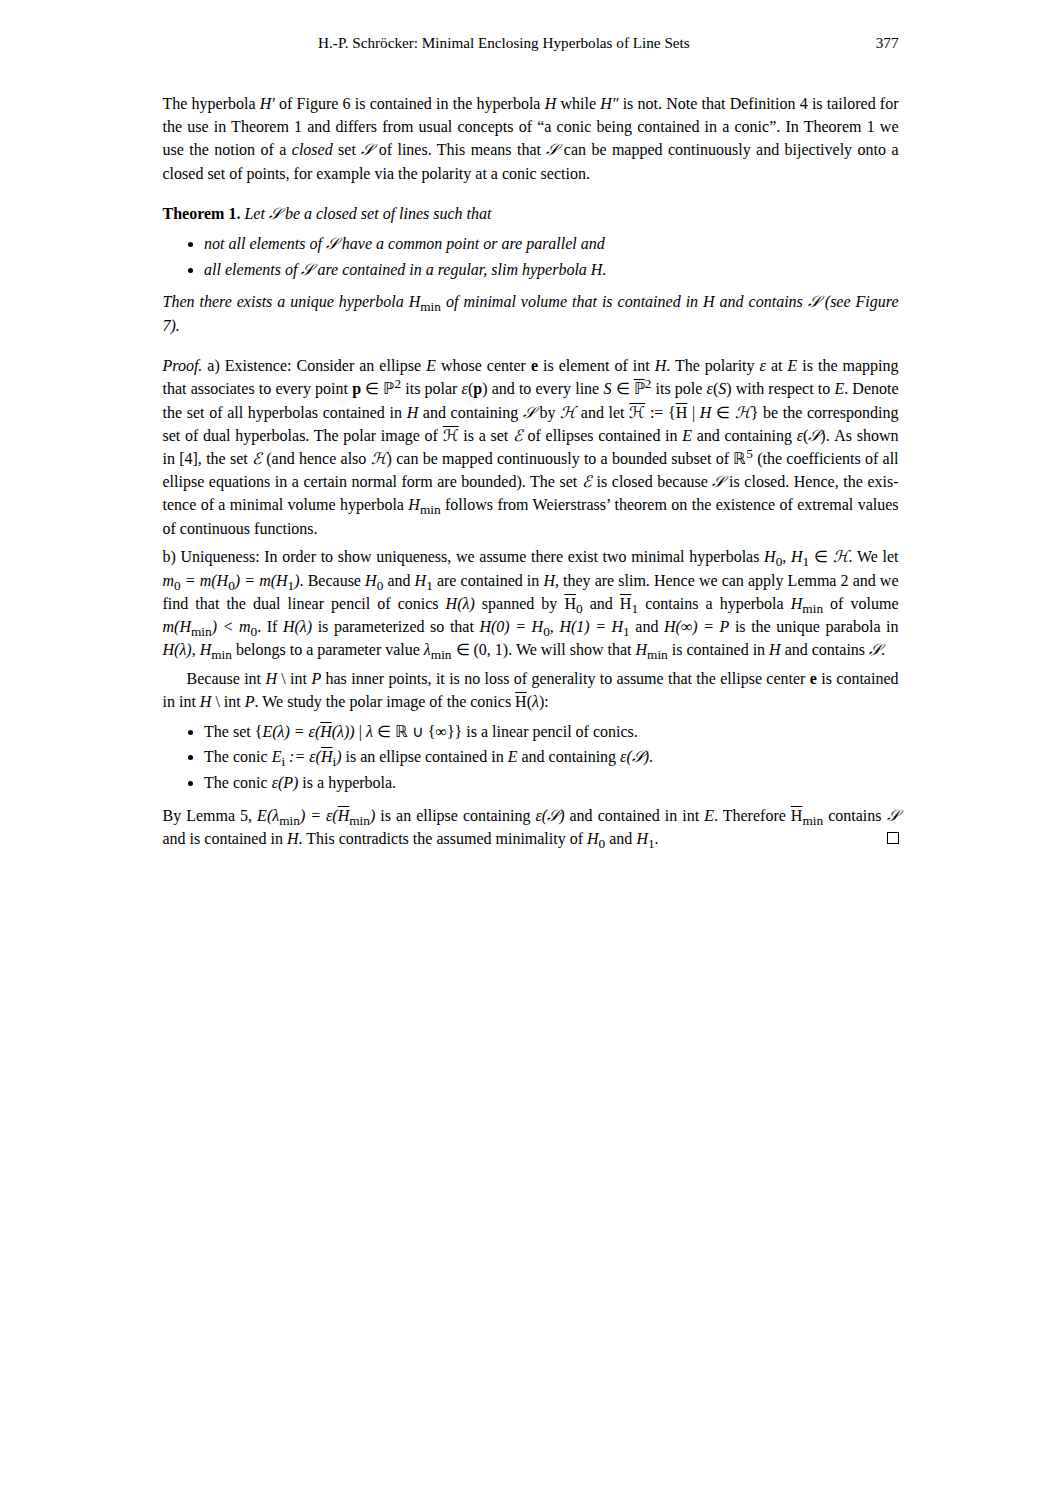H.-P. Schröcker: Minimal Enclosing Hyperbolas of Line Sets 377
The hyperbola H′ of Figure 6 is contained in the hyperbola H while H″ is not. Note that Definition 4 is tailored for the use in Theorem 1 and differs from usual concepts of “a conic being contained in a conic”. In Theorem 1 we use the notion of a closed set 𝒮 of lines. This means that 𝒮 can be mapped continuously and bijectively onto a closed set of points, for example via the polarity at a conic section.
Theorem 1. Let 𝒮 be a closed set of lines such that
not all elements of 𝒮 have a common point or are parallel and
all elements of 𝒮 are contained in a regular, slim hyperbola H.
Then there exists a unique hyperbola Hmin of minimal volume that is contained in H and contains 𝒮 (see Figure 7).
Proof. a) Existence: Consider an ellipse E whose center e is element of int H. The polarity ε at E is the mapping that associates to every point p ∈ ℙ2 its polar ε(p) and to every line S ∈ ℙ2 its pole ε(S) with respect to E. Denote the set of all hyperbolas contained in H and containing 𝒮 by ℋ and let ℋ := {H | H ∈ ℋ} be the corresponding set of dual hyperbolas. The polar image of ℋ is a set ℰ of ellipses contained in E and containing ε(𝒮). As shown in [4], the set ℰ (and hence also ℋ) can be mapped continuously to a bounded subset of ℝ5 (the coefficients of all ellipse equations in a certain normal form are bounded). The set ℰ is closed because 𝒮 is closed. Hence, the existence of a minimal volume hyperbola Hmin follows from Weierstrass’ theorem on the existence of extremal values of continuous functions.
b) Uniqueness: In order to show uniqueness, we assume there exist two minimal hyperbolas H0, H1 ∈ ℋ. We let m0 = m(H0) = m(H1). Because H0 and H1 are contained in H, they are slim. Hence we can apply Lemma 2 and we find that the dual linear pencil of conics H(λ) spanned by H0 and H1 contains a hyperbola Hmin of volume m(Hmin) < m0. If H(λ) is parameterized so that H(0) = H0, H(1) = H1 and H(∞) = P is the unique parabola in H(λ), Hmin belongs to a parameter value λmin ∈ (0, 1). We will show that Hmin is contained in H and contains 𝒮.
Because int H \ int P has inner points, it is no loss of generality to assume that the ellipse center e is contained in int H \ int P. We study the polar image of the conics H(λ):
The set {E(λ) = ε(H(λ)) | λ ∈ ℝ ∪ {∞}} is a linear pencil of conics.
The conic Ei := ε(Hi) is an ellipse contained in E and containing ε(𝒮).
The conic ε(P) is a hyperbola.
By Lemma 5, E(λmin) = ε(Hmin) is an ellipse containing ε(𝒮) and contained in int E. Therefore Hmin contains 𝒮 and is contained in H. This contradicts the assumed minimality of H0 and H1.